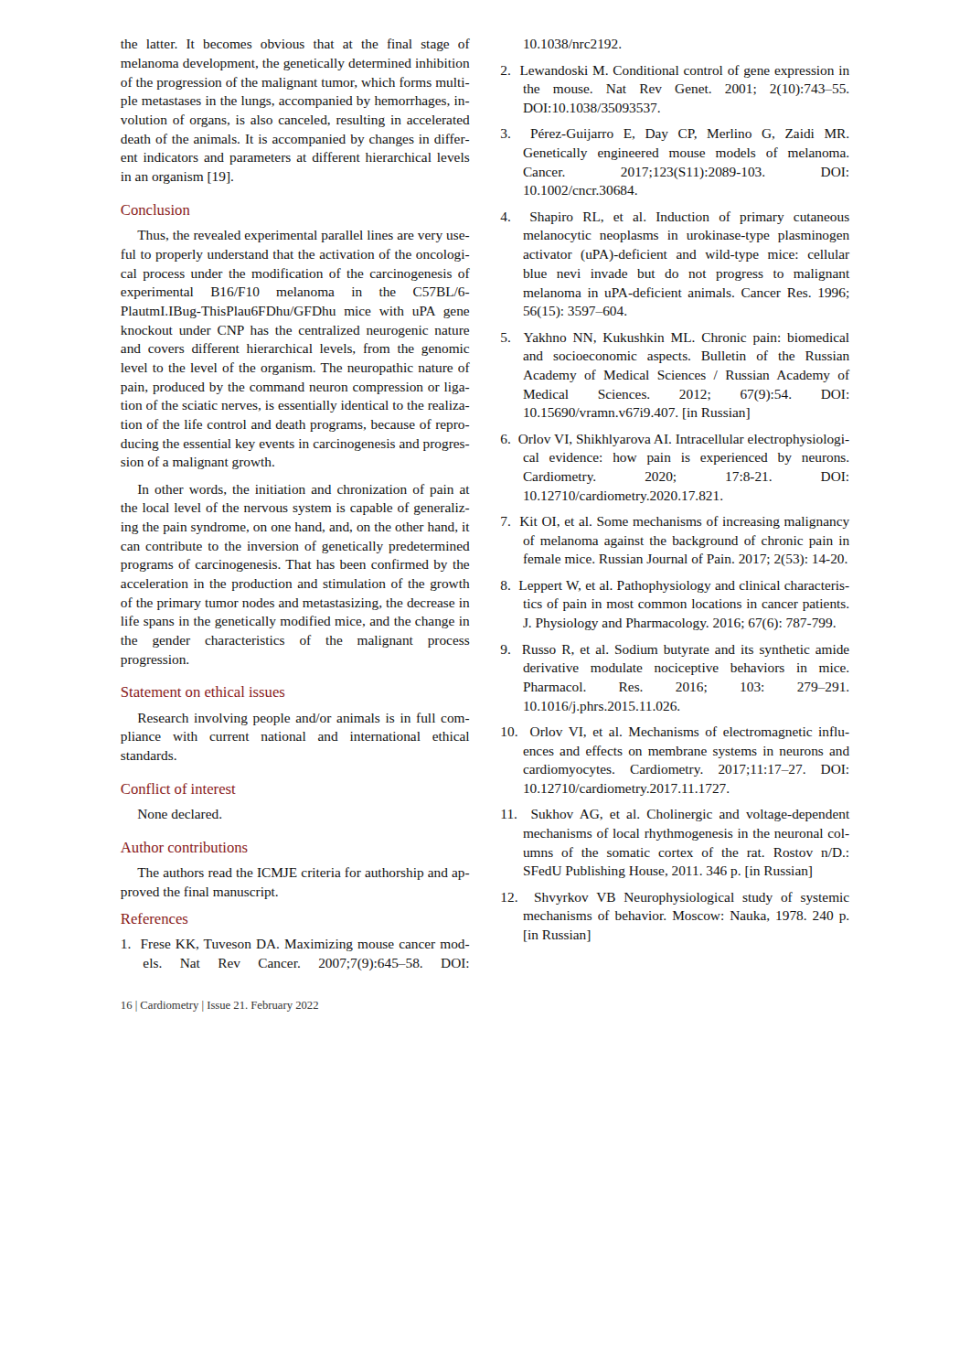the latter. It becomes obvious that at the final stage of melanoma development, the genetically determined inhibition of the progression of the malignant tumor, which forms multiple metastases in the lungs, accompanied by hemorrhages, involution of organs, is also canceled, resulting in accelerated death of the animals. It is accompanied by changes in different indicators and parameters at different hierarchical levels in an organism [19].
Conclusion
Thus, the revealed experimental parallel lines are very useful to properly understand that the activation of the oncological process under the modification of the carcinogenesis of experimental B16/F10 melanoma in the C57BL/6-PlautmI.IBug-ThisPlau6FDhu/GFDhu mice with uPA gene knockout under CNP has the centralized neurogenic nature and covers different hierarchical levels, from the genomic level to the level of the organism. The neuropathic nature of pain, produced by the command neuron compression or ligation of the sciatic nerves, is essentially identical to the realization of the life control and death programs, because of reproducing the essential key events in carcinogenesis and progression of a malignant growth.
In other words, the initiation and chronization of pain at the local level of the nervous system is capable of generalizing the pain syndrome, on one hand, and, on the other hand, it can contribute to the inversion of genetically predetermined programs of carcinogenesis. That has been confirmed by the acceleration in the production and stimulation of the growth of the primary tumor nodes and metastasizing, the decrease in life spans in the genetically modified mice, and the change in the gender characteristics of the malignant process progression.
Statement on ethical issues
Research involving people and/or animals is in full compliance with current national and international ethical standards.
Conflict of interest
None declared.
Author contributions
The authors read the ICMJE criteria for authorship and approved the final manuscript.
References
1. Frese KK, Tuveson DA. Maximizing mouse cancer models. Nat Rev Cancer. 2007;7(9):645–58. DOI: 10.1038/nrc2192.
2. Lewandoski M. Conditional control of gene expression in the mouse. Nat Rev Genet. 2001; 2(10):743–55. DOI:10.1038/35093537.
3. Pérez-Guijarro E, Day CP, Merlino G, Zaidi MR. Genetically engineered mouse models of melanoma. Cancer. 2017;123(S11):2089-103. DOI: 10.1002/cncr.30684.
4. Shapiro RL, et al. Induction of primary cutaneous melanocytic neoplasms in urokinase-type plasminogen activator (uPA)-deficient and wild-type mice: cellular blue nevi invade but do not progress to malignant melanoma in uPA-deficient animals. Cancer Res. 1996; 56(15): 3597–604.
5. Yakhno NN, Kukushkin ML. Chronic pain: biomedical and socioeconomic aspects. Bulletin of the Russian Academy of Medical Sciences / Russian Academy of Medical Sciences. 2012; 67(9):54. DOI: 10.15690/vramn.v67i9.407. [in Russian]
6. Orlov VI, Shikhlyarova AI. Intracellular electrophysiological evidence: how pain is experienced by neurons. Cardiometry. 2020; 17:8-21. DOI: 10.12710/cardiometry.2020.17.821.
7. Kit OI, et al. Some mechanisms of increasing malignancy of melanoma against the background of chronic pain in female mice. Russian Journal of Pain. 2017; 2(53): 14-20.
8. Leppert W, et al. Pathophysiology and clinical characteristics of pain in most common locations in cancer patients. J. Physiology and Pharmacology. 2016; 67(6): 787-799.
9. Russo R, et al. Sodium butyrate and its synthetic amide derivative modulate nociceptive behaviors in mice. Pharmacol. Res. 2016; 103: 279–291. 10.1016/j.phrs.2015.11.026.
10. Orlov VI, et al. Mechanisms of electromagnetic influences and effects on membrane systems in neurons and cardiomyocytes. Cardiometry. 2017;11:17–27. DOI: 10.12710/cardiometry.2017.11.1727.
11. Sukhov AG, et al. Cholinergic and voltage-dependent mechanisms of local rhythmogenesis in the neuronal columns of the somatic cortex of the rat. Rostov n/D.: SFedU Publishing House, 2011. 346 p. [in Russian]
12. Shvyrkov VB Neurophysiological study of systemic mechanisms of behavior. Moscow: Nauka, 1978. 240 p. [in Russian]
16 | Cardiometry | Issue 21. February 2022